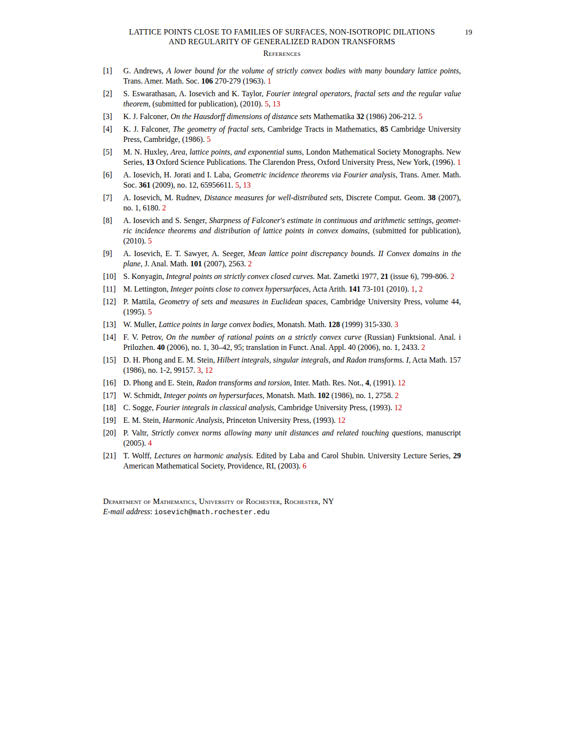LATTICE POINTS CLOSE TO FAMILIES OF SURFACES, NON-ISOTROPIC DILATIONS
AND REGULARITY OF GENERALIZED RADON TRANSFORMS 19
References
[1] G. Andrews, A lower bound for the volume of strictly convex bodies with many boundary lattice points, Trans. Amer. Math. Soc. 106 270-279 (1963). 1
[2] S. Eswarathasan, A. Iosevich and K. Taylor, Fourier integral operators, fractal sets and the regular value theorem, (submitted for publication), (2010). 5, 13
[3] K. J. Falconer, On the Hausdorff dimensions of distance sets Mathematika 32 (1986) 206-212. 5
[4] K. J. Falconer, The geometry of fractal sets, Cambridge Tracts in Mathematics, 85 Cambridge University Press, Cambridge, (1986). 5
[5] M. N. Huxley, Area, lattice points, and exponential sums, London Mathematical Society Monographs. New Series, 13 Oxford Science Publications. The Clarendon Press, Oxford University Press, New York, (1996). 1
[6] A. Iosevich, H. Jorati and I. Laba, Geometric incidence theorems via Fourier analysis, Trans. Amer. Math. Soc. 361 (2009), no. 12, 65956611. 5, 13
[7] A. Iosevich, M. Rudnev, Distance measures for well-distributed sets, Discrete Comput. Geom. 38 (2007), no. 1, 6180. 2
[8] A. Iosevich and S. Senger, Sharpness of Falconer's estimate in continuous and arithmetic settings, geometric incidence theorems and distribution of lattice points in convex domains, (submitted for publication), (2010). 5
[9] A. Iosevich, E. T. Sawyer, A. Seeger, Mean lattice point discrepancy bounds. II Convex domains in the plane, J. Anal. Math. 101 (2007), 2563. 2
[10] S. Konyagin, Integral points on strictly convex closed curves. Mat. Zametki 1977, 21 (issue 6), 799-806. 2
[11] M. Lettington, Integer points close to convex hypersurfaces, Acta Arith. 141 73-101 (2010). 1, 2
[12] P. Mattila, Geometry of sets and measures in Euclidean spaces, Cambridge University Press, volume 44, (1995). 5
[13] W. Muller, Lattice points in large convex bodies, Monatsh. Math. 128 (1999) 315-330. 3
[14] F. V. Petrov, On the number of rational points on a strictly convex curve (Russian) Funktsional. Anal. i Prilozhen. 40 (2006), no. 1, 30–42, 95; translation in Funct. Anal. Appl. 40 (2006), no. 1, 2433. 2
[15] D. H. Phong and E. M. Stein, Hilbert integrals, singular integrals, and Radon transforms. I, Acta Math. 157 (1986), no. 1-2, 99157. 3, 12
[16] D. Phong and E. Stein, Radon transforms and torsion, Inter. Math. Res. Not., 4, (1991). 12
[17] W. Schmidt, Integer points on hypersurfaces, Monatsh. Math. 102 (1986), no. 1, 2758. 2
[18] C. Sogge, Fourier integrals in classical analysis, Cambridge University Press, (1993). 12
[19] E. M. Stein, Harmonic Analysis, Princeton University Press, (1993). 12
[20] P. Valtr, Strictly convex norms allowing many unit distances and related touching questions, manuscript (2005). 4
[21] T. Wolff, Lectures on harmonic analysis. Edited by Laba and Carol Shubin. University Lecture Series, 29 American Mathematical Society, Providence, RI, (2003). 6
Department of Mathematics, University of Rochester, Rochester, NY
E-mail address: iosevich@math.rochester.edu